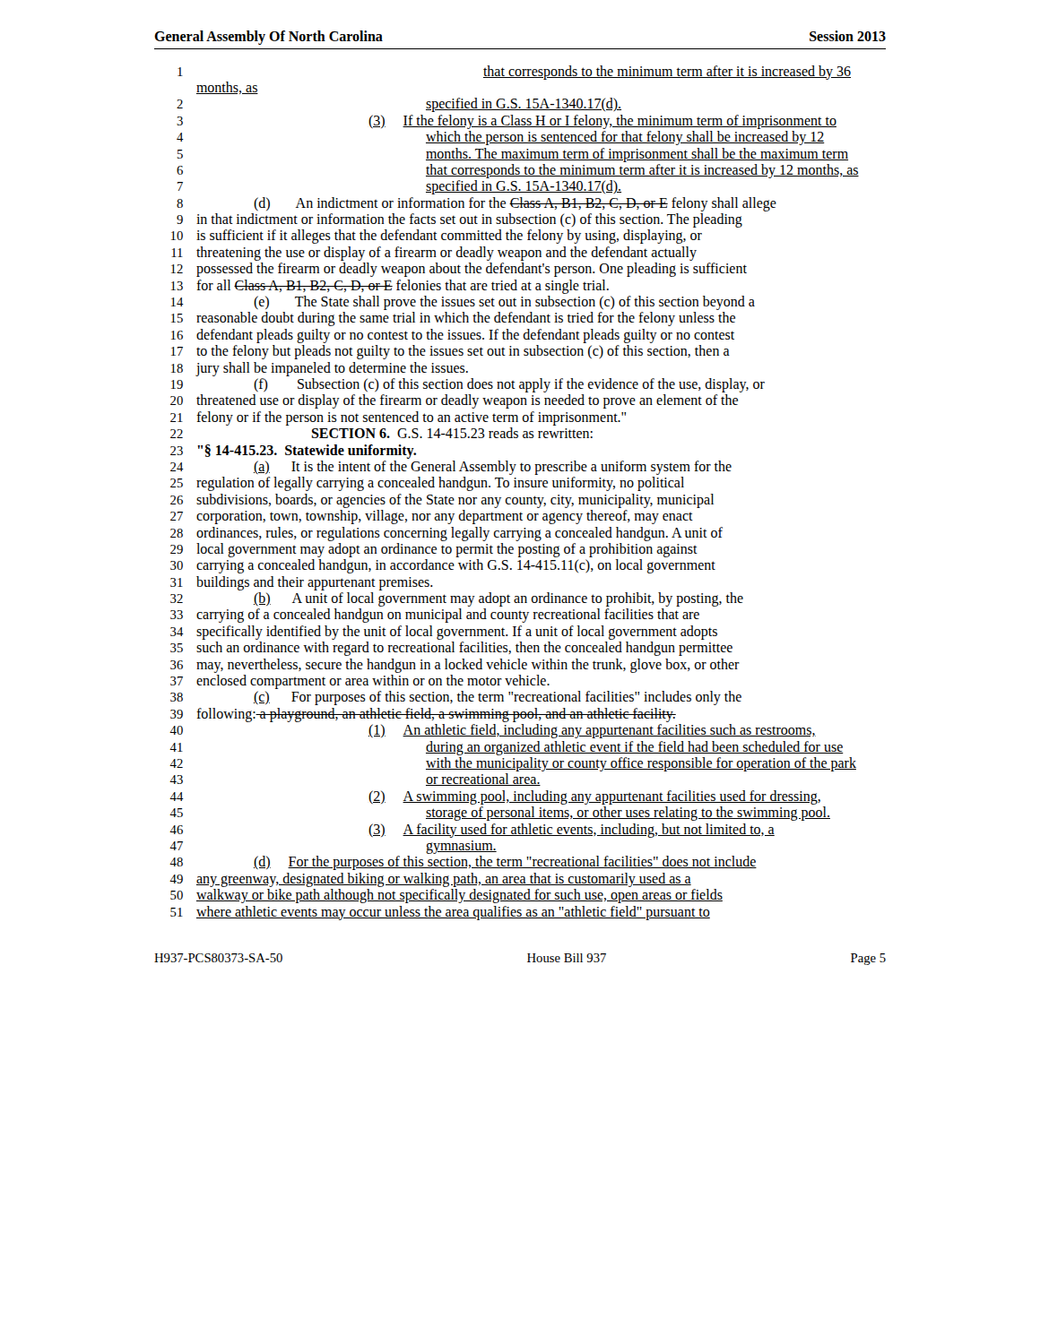General Assembly Of North Carolina Session 2013
1 that corresponds to the minimum term after it is increased by 36 months, as
2 specified in G.S. 15A-1340.17(d).
3(3) If the felony is a Class H or I felony, the minimum term of imprisonment to
4 which the person is sentenced for that felony shall be increased by 12
5 months. The maximum term of imprisonment shall be the maximum term
6 that corresponds to the minimum term after it is increased by 12 months, as
7 specified in G.S. 15A-1340.17(d).
8(d) An indictment or information for the Class A, B1, B2, C, D, or E felony shall allege
9 in that indictment or information the facts set out in subsection (c) of this section. The pleading
10 is sufficient if it alleges that the defendant committed the felony by using, displaying, or
11 threatening the use or display of a firearm or deadly weapon and the defendant actually
12 possessed the firearm or deadly weapon about the defendant's person. One pleading is sufficient
13 for all Class A, B1, B2, C, D, or E felonies that are tried at a single trial.
14(e) The State shall prove the issues set out in subsection (c) of this section beyond a
15 reasonable doubt during the same trial in which the defendant is tried for the felony unless the
16 defendant pleads guilty or no contest to the issues. If the defendant pleads guilty or no contest
17 to the felony but pleads not guilty to the issues set out in subsection (c) of this section, then a
18 jury shall be impaneled to determine the issues.
19(f) Subsection (c) of this section does not apply if the evidence of the use, display, or
20 threatened use or display of the firearm or deadly weapon is needed to prove an element of the
21 felony or if the person is not sentenced to an active term of imprisonment."
22 SECTION 6. G.S. 14-415.23 reads as rewritten:
23"§ 14-415.23. Statewide uniformity.
24(a) It is the intent of the General Assembly to prescribe a uniform system for the
25 regulation of legally carrying a concealed handgun. To insure uniformity, no political
26 subdivisions, boards, or agencies of the State nor any county, city, municipality, municipal
27 corporation, town, township, village, nor any department or agency thereof, may enact
28 ordinances, rules, or regulations concerning legally carrying a concealed handgun. A unit of
29 local government may adopt an ordinance to permit the posting of a prohibition against
30 carrying a concealed handgun, in accordance with G.S. 14-415.11(c), on local government
31 buildings and their appurtenant premises.
32(b) A unit of local government may adopt an ordinance to prohibit, by posting, the
33 carrying of a concealed handgun on municipal and county recreational facilities that are
34 specifically identified by the unit of local government. If a unit of local government adopts
35 such an ordinance with regard to recreational facilities, then the concealed handgun permittee
36 may, nevertheless, secure the handgun in a locked vehicle within the trunk, glove box, or other
37 enclosed compartment or area within or on the motor vehicle.
38(c) For purposes of this section, the term "recreational facilities" includes only the
39 following: a playground, an athletic field, a swimming pool, and an athletic facility.
40(1) An athletic field, including any appurtenant facilities such as restrooms,
41 during an organized athletic event if the field had been scheduled for use
42 with the municipality or county office responsible for operation of the park
43 or recreational area.
44(2) A swimming pool, including any appurtenant facilities used for dressing,
45 storage of personal items, or other uses relating to the swimming pool.
46(3) A facility used for athletic events, including, but not limited to, a
47 gymnasium.
48(d) For the purposes of this section, the term "recreational facilities" does not include
49 any greenway, designated biking or walking path, an area that is customarily used as a
50 walkway or bike path although not specifically designated for such use, open areas or fields
51 where athletic events may occur unless the area qualifies as an "athletic field" pursuant to
H937-PCS80373-SA-50 House Bill 937 Page 5